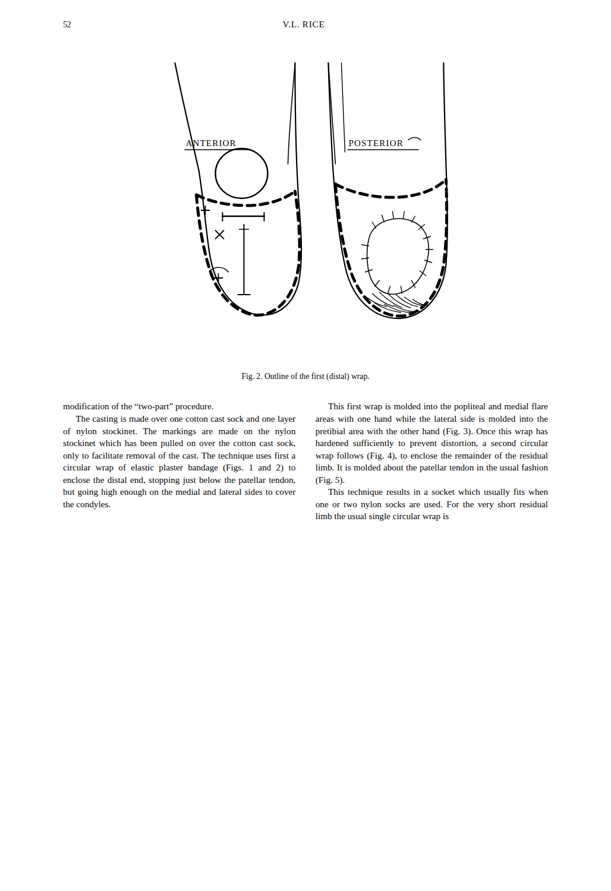52
V.L. RICE
ANTERIOR POSTERIOR
Fig. 2. Outline of the first (distal) wrap.
modification of the “two-part” procedure.
The casting is made over one cotton cast sock and one layer of nylon stockinet. The markings are made on the nylon stockinet which has been pulled on over the cotton cast sock, only to facilitate removal of the cast. The technique uses first a circular wrap of elastic plaster bandage (Figs. 1 and 2) to enclose the distal end, stopping just below the patellar tendon, but going high enough on the medial and lateral sides to cover the condyles.
This first wrap is molded into the popliteal and medial flare areas with one hand while the lateral side is molded into the pretibial area with the other hand (Fig. 3). Once this wrap has hardened sufficiently to prevent distortion, a second circular wrap follows (Fig. 4), to enclose the remainder of the residual limb. It is molded about the patellar tendon in the usual fashion (Fig. 5).
This technique results in a socket which usually fits when one or two nylon socks are used. For the very short residual limb the usual single circular wrap is